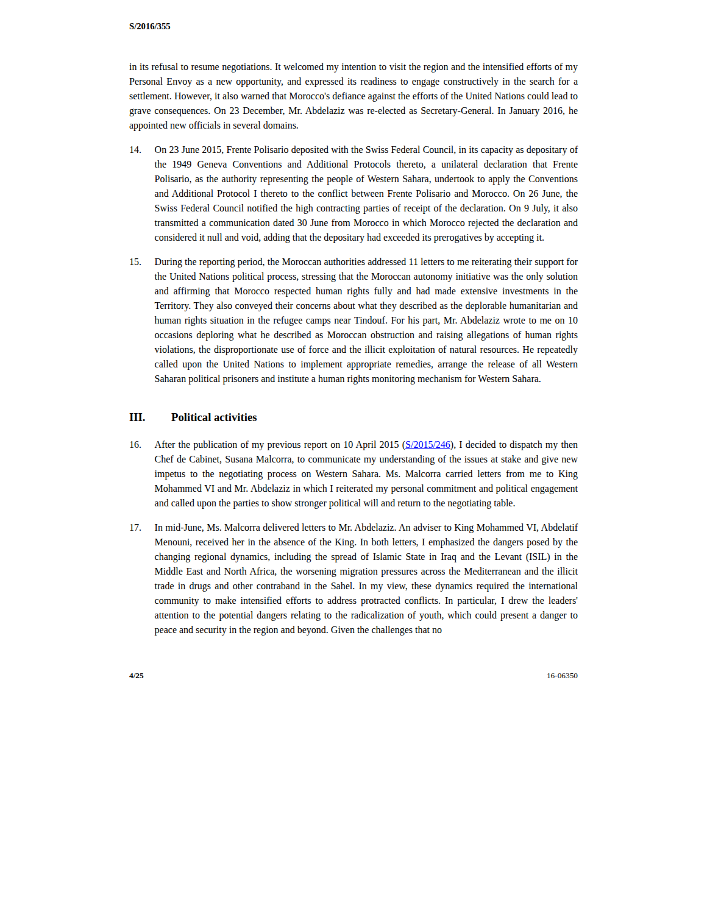S/2016/355
in its refusal to resume negotiations. It welcomed my intention to visit the region and the intensified efforts of my Personal Envoy as a new opportunity, and expressed its readiness to engage constructively in the search for a settlement. However, it also warned that Morocco's defiance against the efforts of the United Nations could lead to grave consequences. On 23 December, Mr. Abdelaziz was re-elected as Secretary-General. In January 2016, he appointed new officials in several domains.
14.
On 23 June 2015, Frente Polisario deposited with the Swiss Federal Council, in its capacity as depositary of the 1949 Geneva Conventions and Additional Protocols thereto, a unilateral declaration that Frente Polisario, as the authority representing the people of Western Sahara, undertook to apply the Conventions and Additional Protocol I thereto to the conflict between Frente Polisario and Morocco. On 26 June, the Swiss Federal Council notified the high contracting parties of receipt of the declaration. On 9 July, it also transmitted a communication dated 30 June from Morocco in which Morocco rejected the declaration and considered it null and void, adding that the depositary had exceeded its prerogatives by accepting it.
15.
During the reporting period, the Moroccan authorities addressed 11 letters to me reiterating their support for the United Nations political process, stressing that the Moroccan autonomy initiative was the only solution and affirming that Morocco respected human rights fully and had made extensive investments in the Territory. They also conveyed their concerns about what they described as the deplorable humanitarian and human rights situation in the refugee camps near Tindouf. For his part, Mr. Abdelaziz wrote to me on 10 occasions deploring what he described as Moroccan obstruction and raising allegations of human rights violations, the disproportionate use of force and the illicit exploitation of natural resources. He repeatedly called upon the United Nations to implement appropriate remedies, arrange the release of all Western Saharan political prisoners and institute a human rights monitoring mechanism for Western Sahara.
III. Political activities
16.
After the publication of my previous report on 10 April 2015 (S/2015/246), I decided to dispatch my then Chef de Cabinet, Susana Malcorra, to communicate my understanding of the issues at stake and give new impetus to the negotiating process on Western Sahara. Ms. Malcorra carried letters from me to King Mohammed VI and Mr. Abdelaziz in which I reiterated my personal commitment and political engagement and called upon the parties to show stronger political will and return to the negotiating table.
17.
In mid-June, Ms. Malcorra delivered letters to Mr. Abdelaziz. An adviser to King Mohammed VI, Abdelatif Menouni, received her in the absence of the King. In both letters, I emphasized the dangers posed by the changing regional dynamics, including the spread of Islamic State in Iraq and the Levant (ISIL) in the Middle East and North Africa, the worsening migration pressures across the Mediterranean and the illicit trade in drugs and other contraband in the Sahel. In my view, these dynamics required the international community to make intensified efforts to address protracted conflicts. In particular, I drew the leaders' attention to the potential dangers relating to the radicalization of youth, which could present a danger to peace and security in the region and beyond. Given the challenges that no
4/25
16-06350